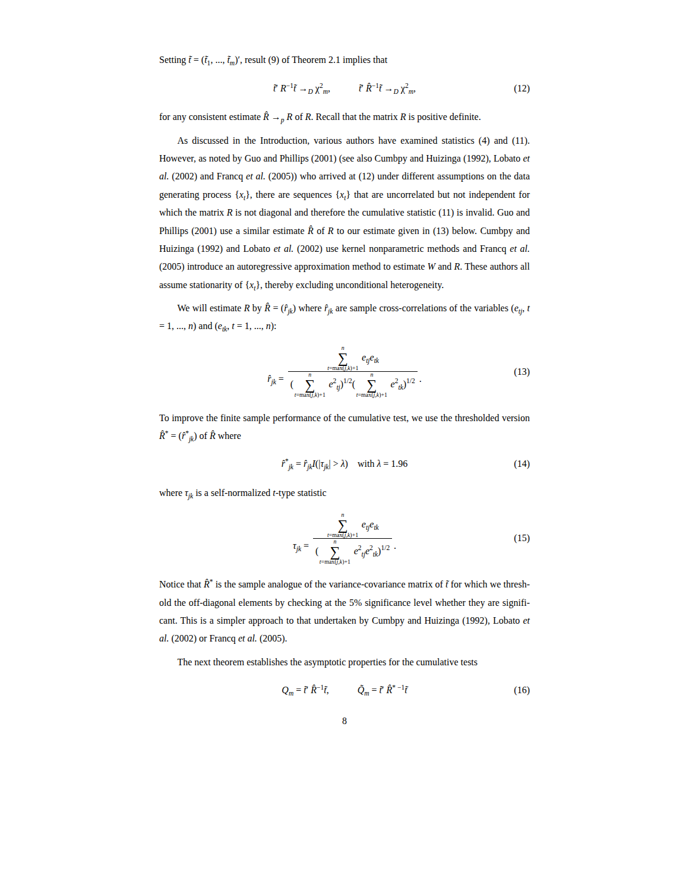Setting t̃ = (t̃1, ..., t̃m)′, result (9) of Theorem 2.1 implies that
t̃′ R−1t̃ →D χ2m,   t̃′ R̂−1t̃ →D χ2m, (12)
for any consistent estimate R̂ →p R of R. Recall that the matrix R is positive definite.
As discussed in the Introduction, various authors have examined statistics (4) and (11). However, as noted by Guo and Phillips (2001) (see also Cumbpy and Huizinga (1992), Lobato et al. (2002) and Francq et al. (2005)) who arrived at (12) under different assumptions on the data generating process {xt}, there are sequences {xt} that are uncorrelated but not independent for which the matrix R is not diagonal and therefore the cumulative statistic (11) is invalid. Guo and Phillips (2001) use a similar estimate R̂ of R to our estimate given in (13) below. Cumbpy and Huizinga (1992) and Lobato et al. (2002) use kernel nonparametric methods and Francq et al. (2005) introduce an autoregressive approximation method to estimate W and R. These authors all assume stationarity of {xt}, thereby excluding unconditional heterogeneity.
We will estimate R by R̂ = (r̂jk) where r̂jk are sample cross-correlations of the variables (etj, t = 1, ..., n) and (etk, t = 1, ..., n):
r̂jk = n∑t=max(j,k)+1 etjetk (n∑t=max(j,k)+1 e2tj)1/2(n∑t=max(j,k)+1 e2tk)1/2 . (13)
To improve the finite sample performance of the cumulative test, we use the thresholded version R̂* = (r̂*jk) of R̂ where
r̂*jk = r̂jkI(|τjk| > λ) with λ = 1.96 (14)
where τjk is a self-normalized t-type statistic
τjk = n∑t=max(j,k)+1 etjetk (n∑t=max(j,k)+1 e2tje2tk)1/2 . (15)
Notice that R̂* is the sample analogue of the variance-covariance matrix of t̃ for which we threshold the off-diagonal elements by checking at the 5% significance level whether they are significant. This is a simpler approach to that undertaken by Cumbpy and Huizinga (1992), Lobato et al. (2002) or Francq et al. (2005).
The next theorem establishes the asymptotic properties for the cumulative tests
Qm = t̃′ R̂−1t̃,   Q̃m = t̃′ R̂* −1t̃ (16)
8